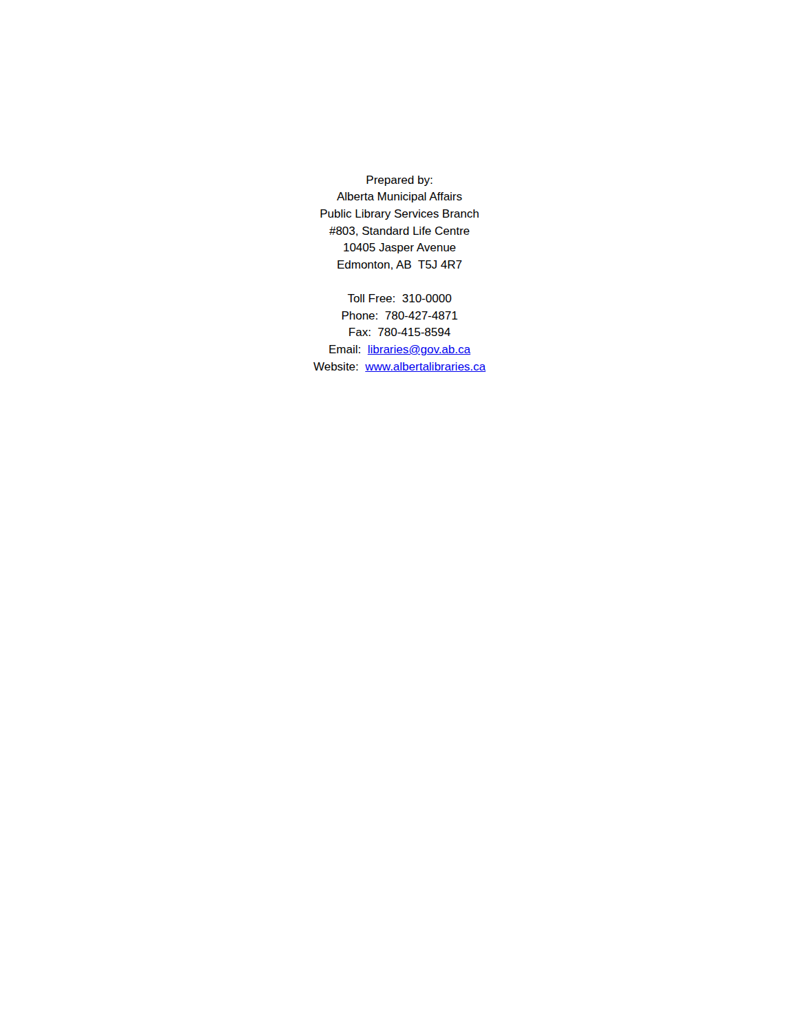Prepared by:
Alberta Municipal Affairs
Public Library Services Branch
#803, Standard Life Centre
10405 Jasper Avenue
Edmonton, AB T5J 4R7
Toll Free: 310-0000
Phone: 780-427-4871
Fax: 780-415-8594
Email: libraries@gov.ab.ca
Website: www.albertalibraries.ca